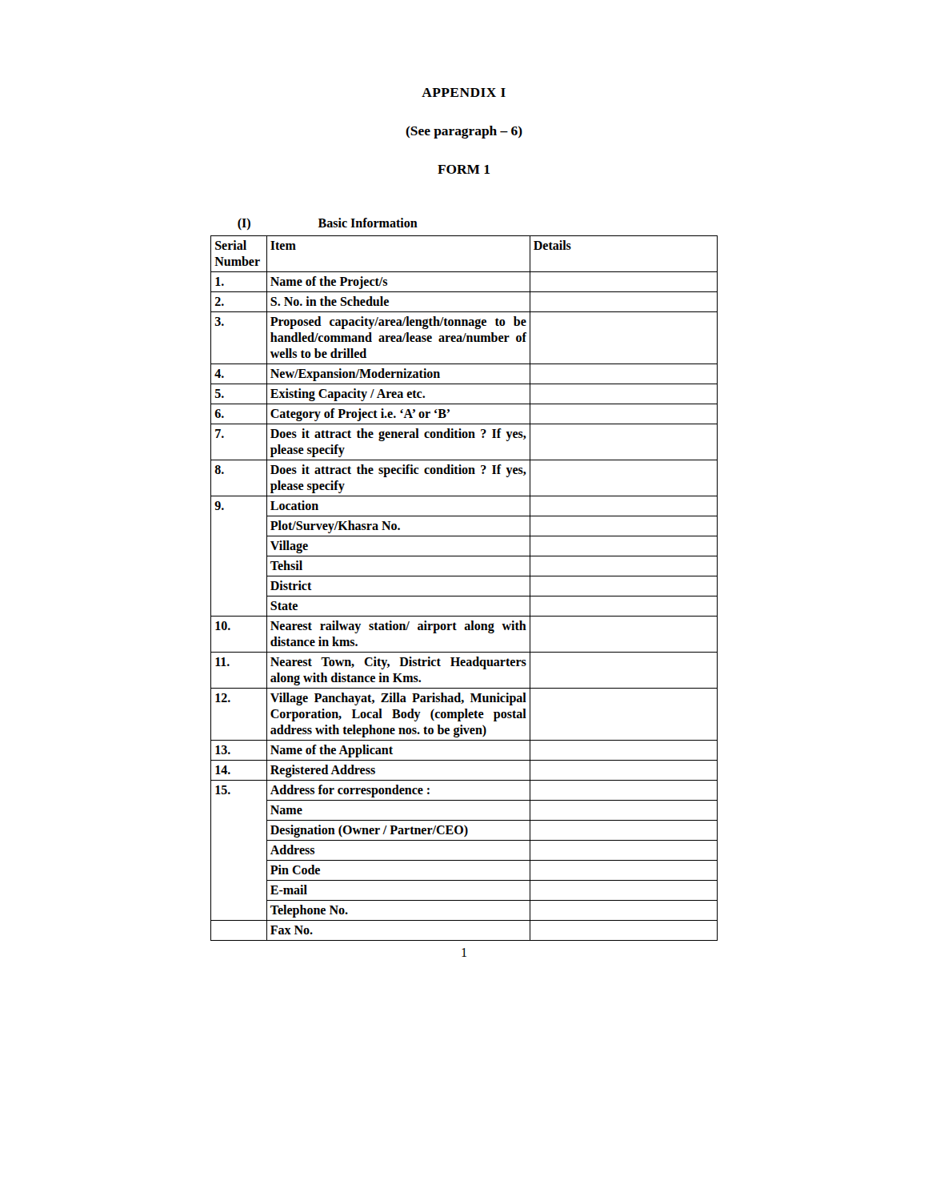APPENDIX I
(See paragraph – 6)
FORM 1
(I) Basic Information
| Serial Number | Item | Details |
| 1. | Name of the Project/s | |
| 2. | S. No. in the Schedule | |
| 3. | Proposed capacity/area/length/tonnage to be handled/command area/lease area/number of wells to be drilled | |
| 4. | New/Expansion/Modernization | |
| 5. | Existing Capacity / Area etc. | |
| 6. | Category of Project i.e. ‘A’ or ‘B’ | |
| 7. | Does it attract the general condition ? If yes, please specify | |
| 8. | Does it attract the specific condition ? If yes, please specify | |
| 9. | Location | |
| Plot/Survey/Khasra No. | |
| Village | |
| Tehsil | |
| District | |
| State | |
| 10. | Nearest railway station/ airport along with distance in kms. | |
| 11. | Nearest Town, City, District Headquarters along with distance in Kms. | |
| 12. | Village Panchayat, Zilla Parishad, Municipal Corporation, Local Body (complete postal address with telephone nos. to be given) | |
| 13. | Name of the Applicant | |
| 14. | Registered Address | |
| 15. | Address for correspondence : | |
| Name | |
| Designation (Owner / Partner/CEO) | |
| Address | |
| Pin Code | |
| E-mail | |
| Telephone No. | |
| | Fax No. | |
1